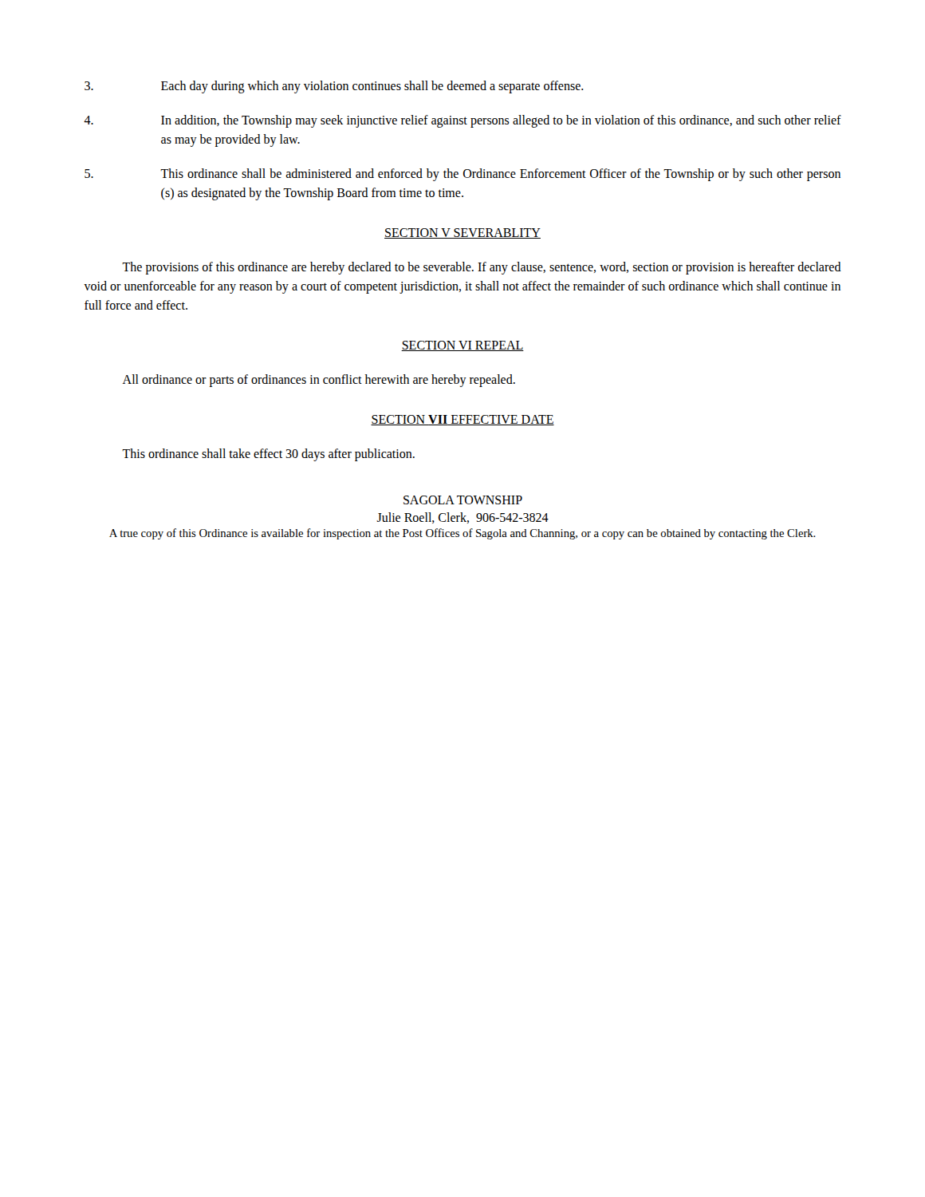3. Each day during which any violation continues shall be deemed a separate offense.
4. In addition, the Township may seek injunctive relief against persons alleged to be in violation of this ordinance, and such other relief as may be provided by law.
5. This ordinance shall be administered and enforced by the Ordinance Enforcement Officer of the Township or by such other person (s) as designated by the Township Board from time to time.
SECTION V SEVERABLITY
The provisions of this ordinance are hereby declared to be severable. If any clause, sentence, word, section or provision is hereafter declared void or unenforceable for any reason by a court of competent jurisdiction, it shall not affect the remainder of such ordinance which shall continue in full force and effect.
SECTION VI REPEAL
All ordinance or parts of ordinances in conflict herewith are hereby repealed.
SECTION VII EFFECTIVE DATE
This ordinance shall take effect 30 days after publication.
SAGOLA TOWNSHIP
Julie Roell, Clerk, 906-542-3824
A true copy of this Ordinance is available for inspection at the Post Offices of Sagola and Channing, or a copy can be obtained by contacting the Clerk.